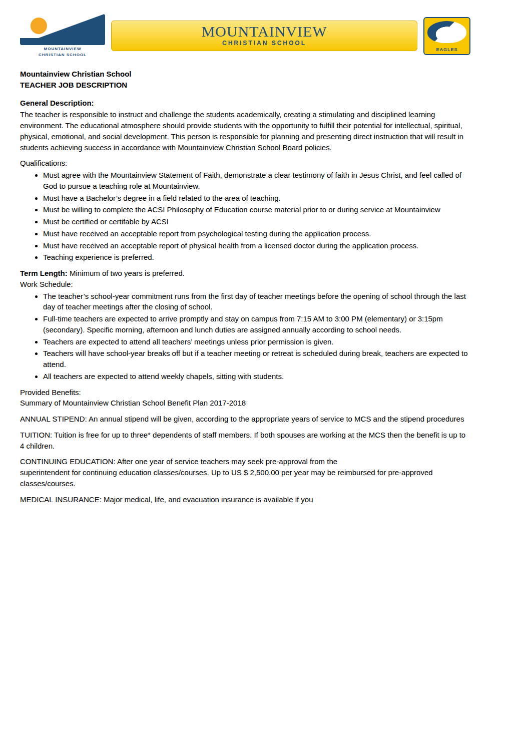MOUNTAINVIEW
CHRISTIAN SCHOOL
MOUNTAINVIEW
CHRISTIAN SCHOOL
EAGLES
Mountainview Christian School
TEACHER JOB DESCRIPTION
General Description:
The teacher is responsible to instruct and challenge the students academically, creating a stimulating and disciplined learning environment. The educational atmosphere should provide students with the opportunity to fulfill their potential for intellectual, spiritual, physical, emotional, and social development. This person is responsible for planning and presenting direct instruction that will result in students achieving success in accordance with Mountainview Christian School Board policies.
Qualifications:
Must agree with the Mountainview Statement of Faith, demonstrate a clear testimony of faith in Jesus Christ, and feel called of God to pursue a teaching role at Mountainview.
Must have a Bachelor’s degree in a field related to the area of teaching.
Must be willing to complete the ACSI Philosophy of Education course material prior to or during service at Mountainview
Must be certified or certifable by ACSI
Must have received an acceptable report from psychological testing during the application process.
Must have received an acceptable report of physical health from a licensed doctor during the application process.
Teaching experience is preferred.
Term Length: Minimum of two years is preferred.
Work Schedule:
The teacher’s school-year commitment runs from the first day of teacher meetings before the opening of school through the last day of teacher meetings after the closing of school.
Full-time teachers are expected to arrive promptly and stay on campus from 7:15 AM to 3:00 PM (elementary) or 3:15pm (secondary). Specific morning, afternoon and lunch duties are assigned annually according to school needs.
Teachers are expected to attend all teachers’ meetings unless prior permission is given.
Teachers will have school-year breaks off but if a teacher meeting or retreat is scheduled during break, teachers are expected to attend.
All teachers are expected to attend weekly chapels, sitting with students.
Provided Benefits:
Summary of Mountainview Christian School Benefit Plan 2017-2018
ANNUAL STIPEND: An annual stipend will be given, according to the appropriate years of service to MCS and the stipend procedures
TUITION: Tuition is free for up to three* dependents of staff members. If both spouses are working at the MCS then the benefit is up to 4 children.
CONTINUING EDUCATION: After one year of service teachers may seek pre-approval from the
superintendent for continuing education classes/courses. Up to US $ 2,500.00 per year may be reimbursed for pre-approved classes/courses.
MEDICAL INSURANCE: Major medical, life, and evacuation insurance is available if you